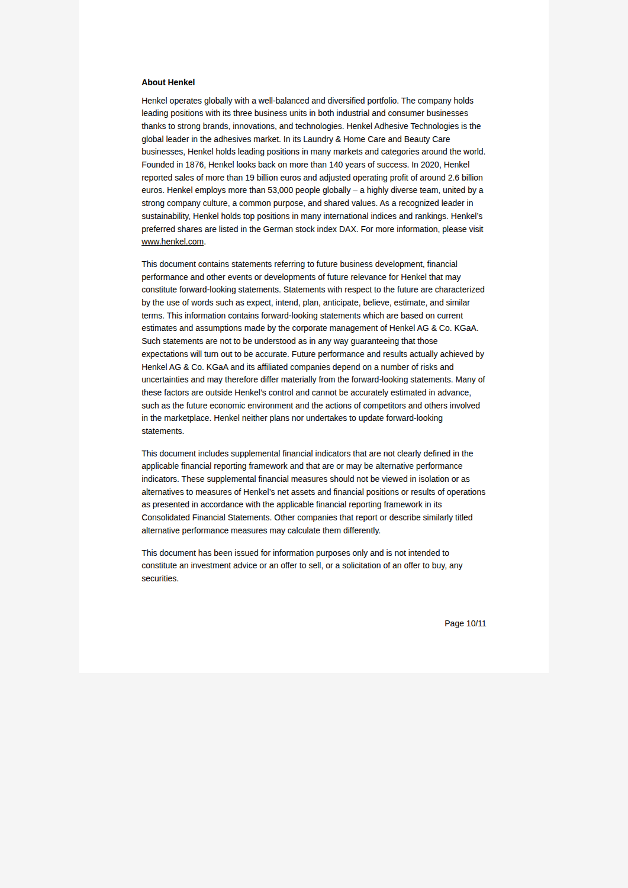About Henkel
Henkel operates globally with a well-balanced and diversified portfolio. The company holds leading positions with its three business units in both industrial and consumer businesses thanks to strong brands, innovations, and technologies. Henkel Adhesive Technologies is the global leader in the adhesives market. In its Laundry & Home Care and Beauty Care businesses, Henkel holds leading positions in many markets and categories around the world. Founded in 1876, Henkel looks back on more than 140 years of success. In 2020, Henkel reported sales of more than 19 billion euros and adjusted operating profit of around 2.6 billion euros. Henkel employs more than 53,000 people globally – a highly diverse team, united by a strong company culture, a common purpose, and shared values. As a recognized leader in sustainability, Henkel holds top positions in many international indices and rankings. Henkel’s preferred shares are listed in the German stock index DAX. For more information, please visit www.henkel.com.
This document contains statements referring to future business development, financial performance and other events or developments of future relevance for Henkel that may constitute forward-looking statements. Statements with respect to the future are characterized by the use of words such as expect, intend, plan, anticipate, believe, estimate, and similar terms. This information contains forward-looking statements which are based on current estimates and assumptions made by the corporate management of Henkel AG & Co. KGaA. Such statements are not to be understood as in any way guaranteeing that those expectations will turn out to be accurate. Future performance and results actually achieved by Henkel AG & Co. KGaA and its affiliated companies depend on a number of risks and uncertainties and may therefore differ materially from the forward-looking statements. Many of these factors are outside Henkel’s control and cannot be accurately estimated in advance, such as the future economic environment and the actions of competitors and others involved in the marketplace. Henkel neither plans nor under­takes to update forward-looking statements.
This document includes supplemental financial indicators that are not clearly defined in the applicable financial reporting framework and that are or may be alternative performance indicators. These supplemental financial measures should not be viewed in isolation or as alternatives to measures of Henkel’s net assets and financial positions or results of operations as presented in accordance with the applicable financial reporting framework in its Consolidated Financial Statements. Other companies that report or describe similarly titled alternative performance measures may calculate them differently.
This document has been issued for information purposes only and is not intended to constitute an investment advice or an offer to sell, or a solicitation of an offer to buy, any securities.
Page 10/11